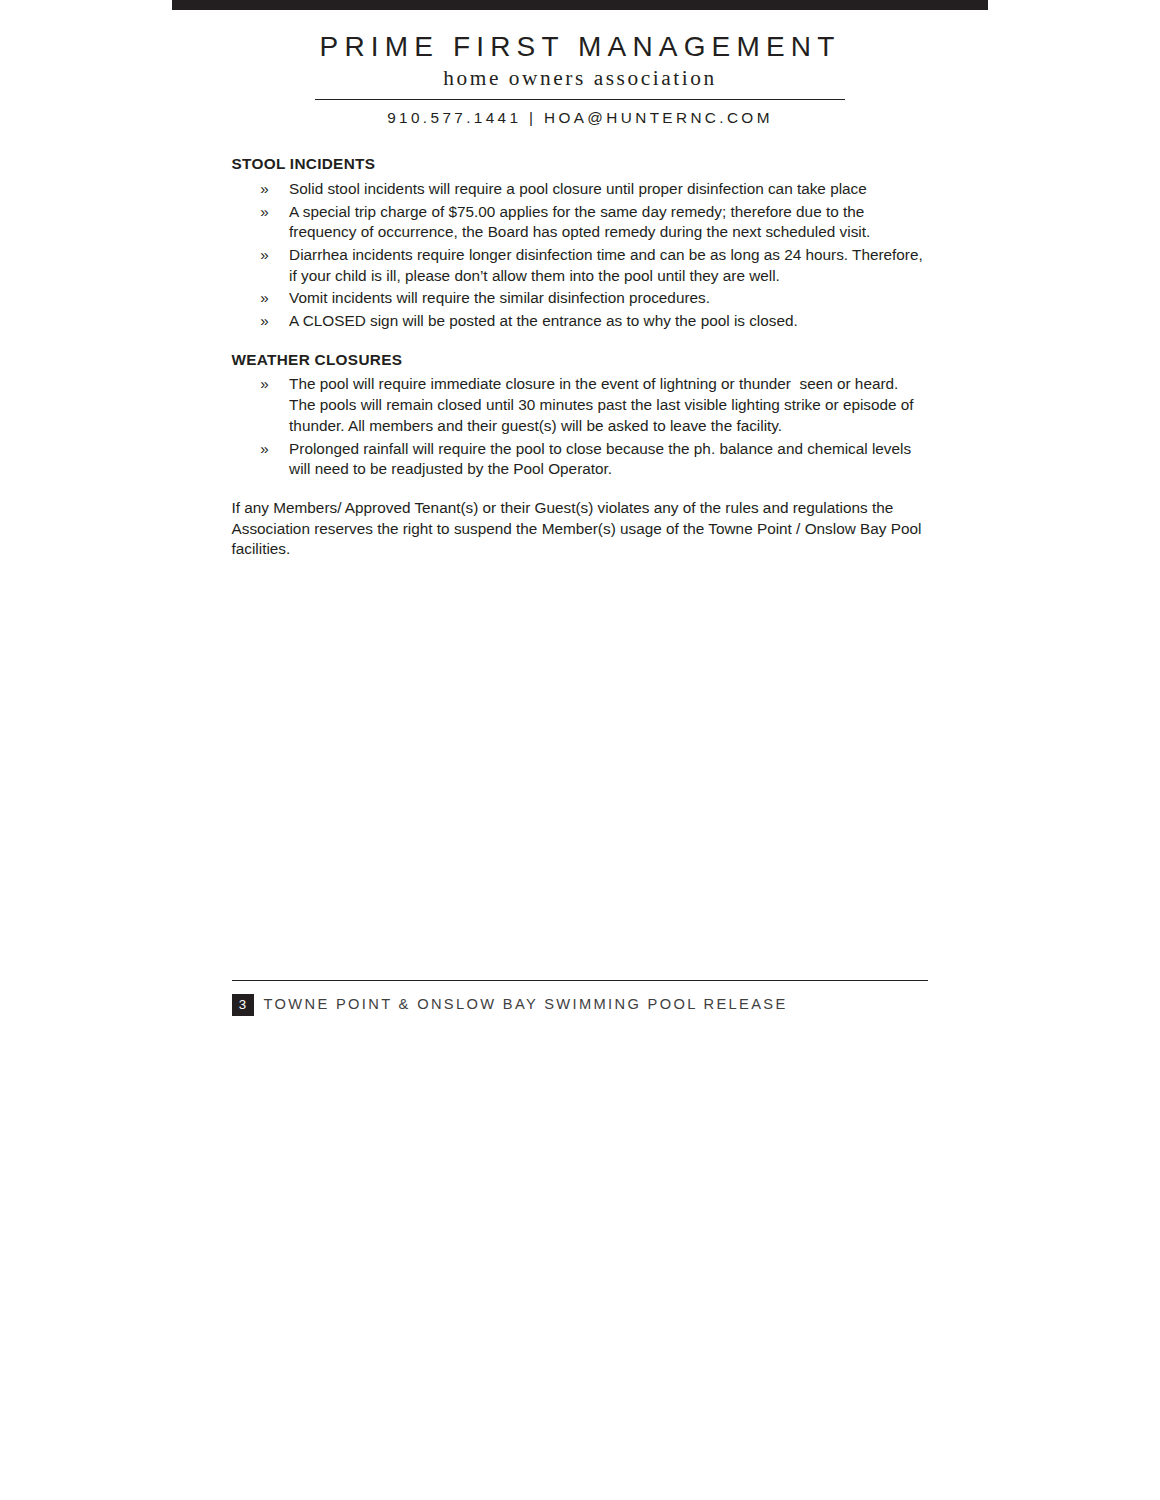PRIME FIRST MANAGEMENT
home owners association
910.577.1441 | HOA@HUNTERNC.COM
Stool Incidents
Solid stool incidents will require a pool closure until proper disinfection can take place
A special trip charge of $75.00 applies for the same day remedy; therefore due to the frequency of occurrence, the Board has opted remedy during the next scheduled visit.
Diarrhea incidents require longer disinfection time and can be as long as 24 hours. Therefore, if your child is ill, please don’t allow them into the pool until they are well.
Vomit incidents will require the similar disinfection procedures.
A CLOSED sign will be posted at the entrance as to why the pool is closed.
Weather Closures
The pool will require immediate closure in the event of lightning or thunder seen or heard. The pools will remain closed until 30 minutes past the last visible lighting strike or episode of thunder. All members and their guest(s) will be asked to leave the facility.
Prolonged rainfall will require the pool to close because the ph. balance and chemical levels will need to be readjusted by the Pool Operator.
If any Members/ Approved Tenant(s) or their Guest(s) violates any of the rules and regulations the Association reserves the right to suspend the Member(s) usage of the Towne Point / Onslow Bay Pool facilities.
3
TOWNE POINT & ONSLOW BAY SWIMMING POOL RELEASE